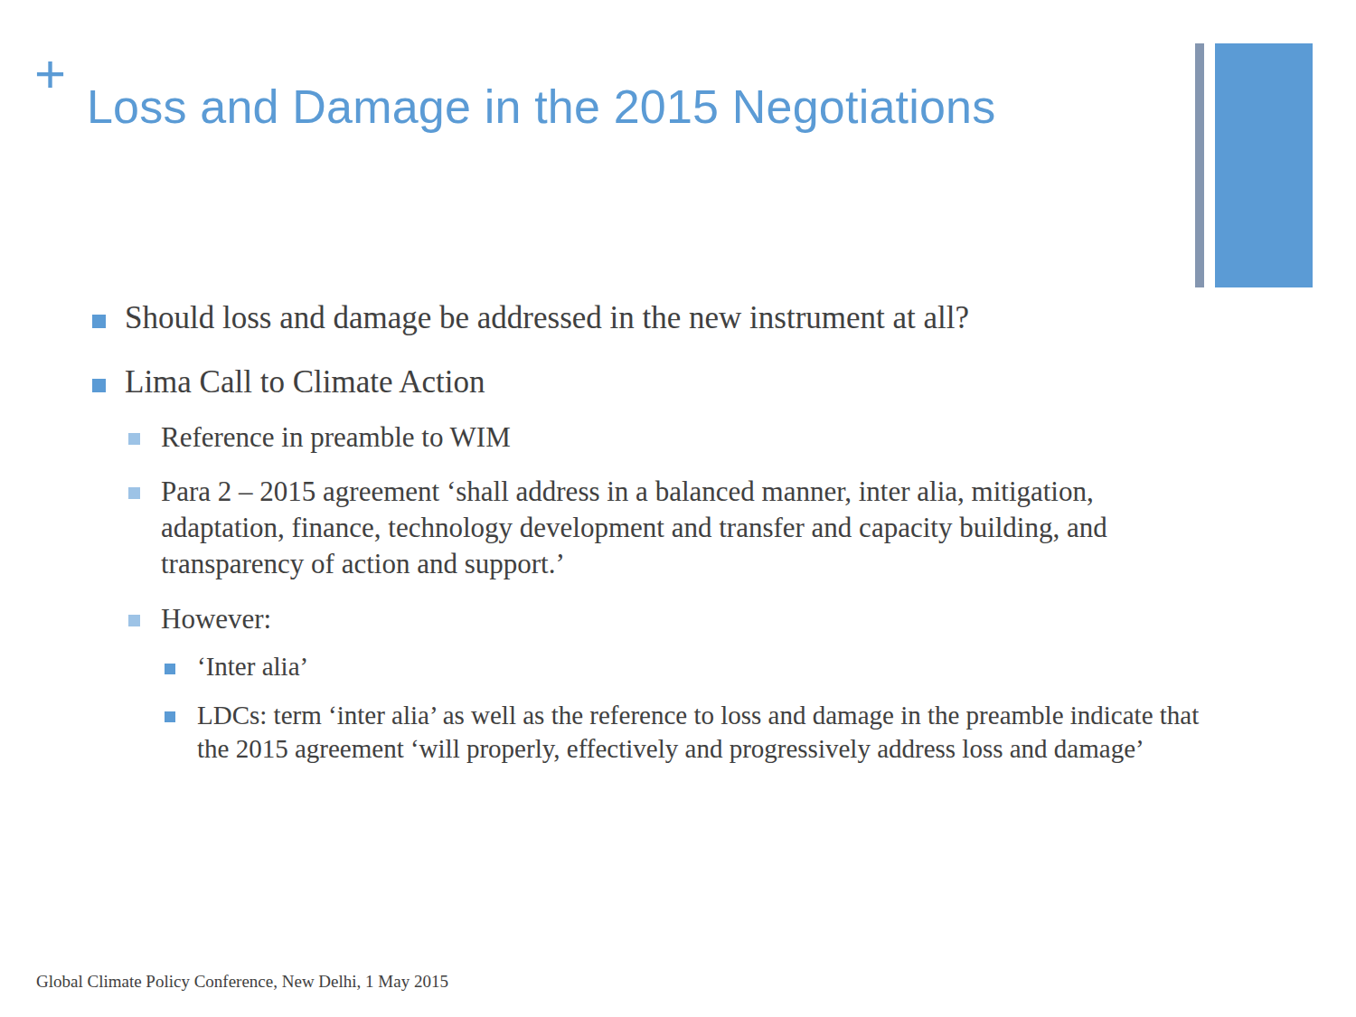+
Loss and Damage in the 2015 Negotiations
Should loss and damage be addressed in the new instrument at all?
Lima Call to Climate Action
Reference in preamble to WIM
Para 2 – 2015 agreement ‘shall address in a balanced manner, inter alia, mitigation, adaptation, finance, technology development and transfer and capacity building, and transparency of action and support.’
However:
‘Inter alia’
LDCs: term ‘inter alia’ as well as the reference to loss and damage in the preamble indicate that the 2015 agreement ‘will properly, effectively and progressively address loss and damage’
Global Climate Policy Conference, New Delhi, 1 May 2015